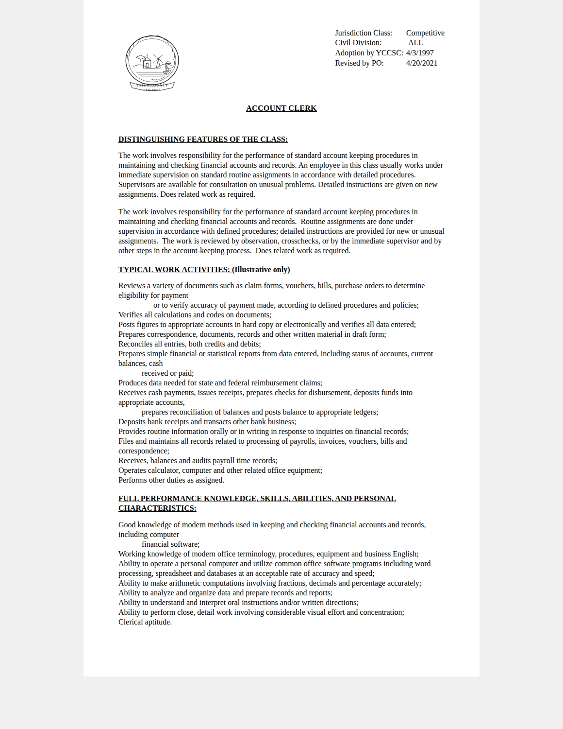Yates County, New York seal YATES COUNTY NEW YORK
| Jurisdiction Class: | Competitive |
| Civil Division: | ALL |
| Adoption by YCCSC: | 4/3/1997 |
| Revised by PO: | 4/20/2021 |
ACCOUNT CLERK
DISTINGUISHING FEATURES OF THE CLASS:
The work involves responsibility for the performance of standard account keeping procedures in maintaining and checking financial accounts and records. An employee in this class usually works under immediate supervision on standard routine assignments in accordance with detailed procedures. Supervisors are available for consultation on unusual problems. Detailed instructions are given on new assignments. Does related work as required.
The work involves responsibility for the performance of standard account keeping procedures in maintaining and checking financial accounts and records. Routine assignments are done under supervision in accordance with defined procedures; detailed instructions are provided for new or unusual assignments. The work is reviewed by observation, crosschecks, or by the immediate supervisor and by other steps in the account-keeping process. Does related work as required.
TYPICAL WORK ACTIVITIES: (Illustrative only)
Reviews a variety of documents such as claim forms, vouchers, bills, purchase orders to determine eligibility for paymentor to verify accuracy of payment made, according to defined procedures and policies;
Verifies all calculations and codes on documents;
Posts figures to appropriate accounts in hard copy or electronically and verifies all data entered;
Prepares correspondence, documents, records and other written material in draft form;
Reconciles all entries, both credits and debits;
Prepares simple financial or statistical reports from data entered, including status of accounts, current balances, cashreceived or paid;
Produces data needed for state and federal reimbursement claims;
Receives cash payments, issues receipts, prepares checks for disbursement, deposits funds into appropriate accounts,prepares reconciliation of balances and posts balance to appropriate ledgers;
Deposits bank receipts and transacts other bank business;
Provides routine information orally or in writing in response to inquiries on financial records;
Files and maintains all records related to processing of payrolls, invoices, vouchers, bills and correspondence;
Receives, balances and audits payroll time records;
Operates calculator, computer and other related office equipment;
Performs other duties as assigned.
FULL PERFORMANCE KNOWLEDGE, SKILLS, ABILITIES, AND PERSONAL CHARACTERISTICS:
Good knowledge of modern methods used in keeping and checking financial accounts and records, including computerfinancial software;
Working knowledge of modern office terminology, procedures, equipment and business English;
Ability to operate a personal computer and utilize common office software programs including word processing, spreadsheet and databases at an acceptable rate of accuracy and speed;
Ability to make arithmetic computations involving fractions, decimals and percentage accurately;
Ability to analyze and organize data and prepare records and reports;
Ability to understand and interpret oral instructions and/or written directions;
Ability to perform close, detail work involving considerable visual effort and concentration;
Clerical aptitude.